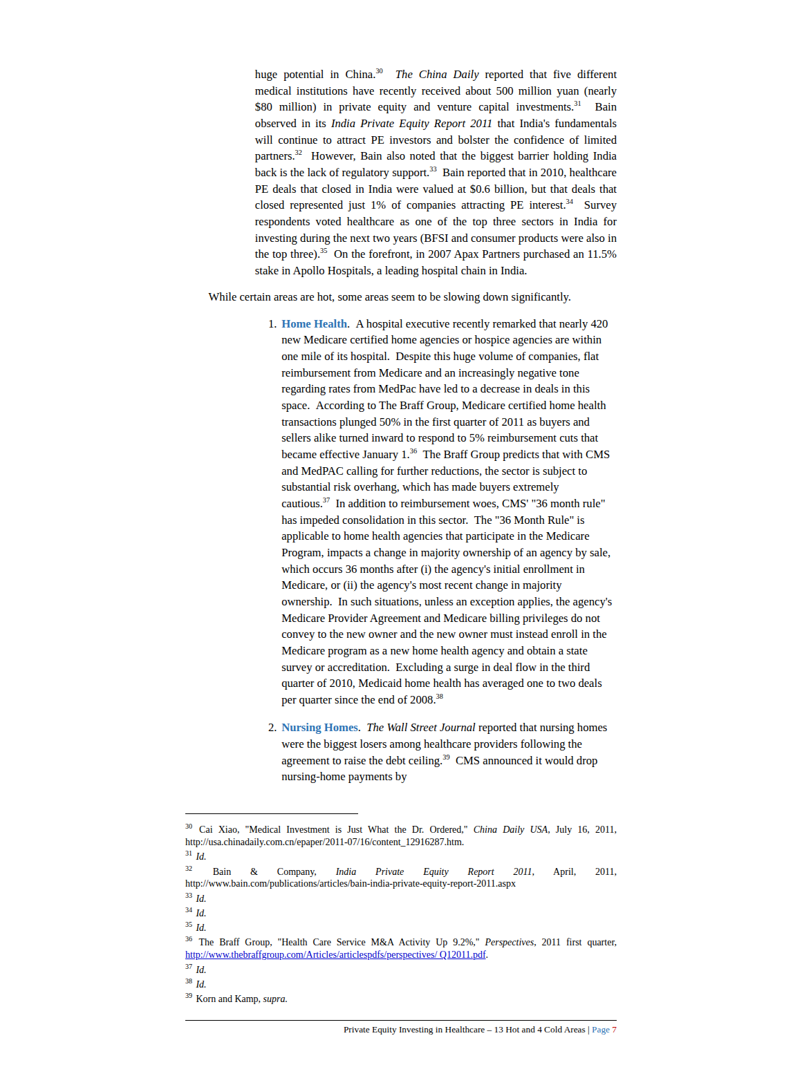huge potential in China.30 The China Daily reported that five different medical institutions have recently received about 500 million yuan (nearly $80 million) in private equity and venture capital investments.31 Bain observed in its India Private Equity Report 2011 that India's fundamentals will continue to attract PE investors and bolster the confidence of limited partners.32 However, Bain also noted that the biggest barrier holding India back is the lack of regulatory support.33 Bain reported that in 2010, healthcare PE deals that closed in India were valued at $0.6 billion, but that deals that closed represented just 1% of companies attracting PE interest.34 Survey respondents voted healthcare as one of the top three sectors in India for investing during the next two years (BFSI and consumer products were also in the top three).35 On the forefront, in 2007 Apax Partners purchased an 11.5% stake in Apollo Hospitals, a leading hospital chain in India.
While certain areas are hot, some areas seem to be slowing down significantly.
1. Home Health. A hospital executive recently remarked that nearly 420 new Medicare certified home agencies or hospice agencies are within one mile of its hospital. Despite this huge volume of companies, flat reimbursement from Medicare and an increasingly negative tone regarding rates from MedPac have led to a decrease in deals in this space. According to The Braff Group, Medicare certified home health transactions plunged 50% in the first quarter of 2011 as buyers and sellers alike turned inward to respond to 5% reimbursement cuts that became effective January 1.36 The Braff Group predicts that with CMS and MedPAC calling for further reductions, the sector is subject to substantial risk overhang, which has made buyers extremely cautious.37 In addition to reimbursement woes, CMS' "36 month rule" has impeded consolidation in this sector. The "36 Month Rule" is applicable to home health agencies that participate in the Medicare Program, impacts a change in majority ownership of an agency by sale, which occurs 36 months after (i) the agency's initial enrollment in Medicare, or (ii) the agency's most recent change in majority ownership. In such situations, unless an exception applies, the agency's Medicare Provider Agreement and Medicare billing privileges do not convey to the new owner and the new owner must instead enroll in the Medicare program as a new home health agency and obtain a state survey or accreditation. Excluding a surge in deal flow in the third quarter of 2010, Medicaid home health has averaged one to two deals per quarter since the end of 2008.38
2. Nursing Homes. The Wall Street Journal reported that nursing homes were the biggest losers among healthcare providers following the agreement to raise the debt ceiling.39 CMS announced it would drop nursing-home payments by
30 Cai Xiao, "Medical Investment is Just What the Dr. Ordered," China Daily USA, July 16, 2011, http://usa.chinadaily.com.cn/epaper/2011-07/16/content_12916287.htm.
31 Id.
32 Bain & Company, India Private Equity Report 2011, April, 2011, http://www.bain.com/publications/articles/bain-india-private-equity-report-2011.aspx
33 Id.
34 Id.
35 Id.
36 The Braff Group, "Health Care Service M&A Activity Up 9.2%," Perspectives, 2011 first quarter, http://www.thebraffgroup.com/Articles/articlespdfs/perspectives/ Q12011.pdf.
37 Id.
38 Id.
39 Korn and Kamp, supra.
Private Equity Investing in Healthcare – 13 Hot and 4 Cold Areas | Page 7